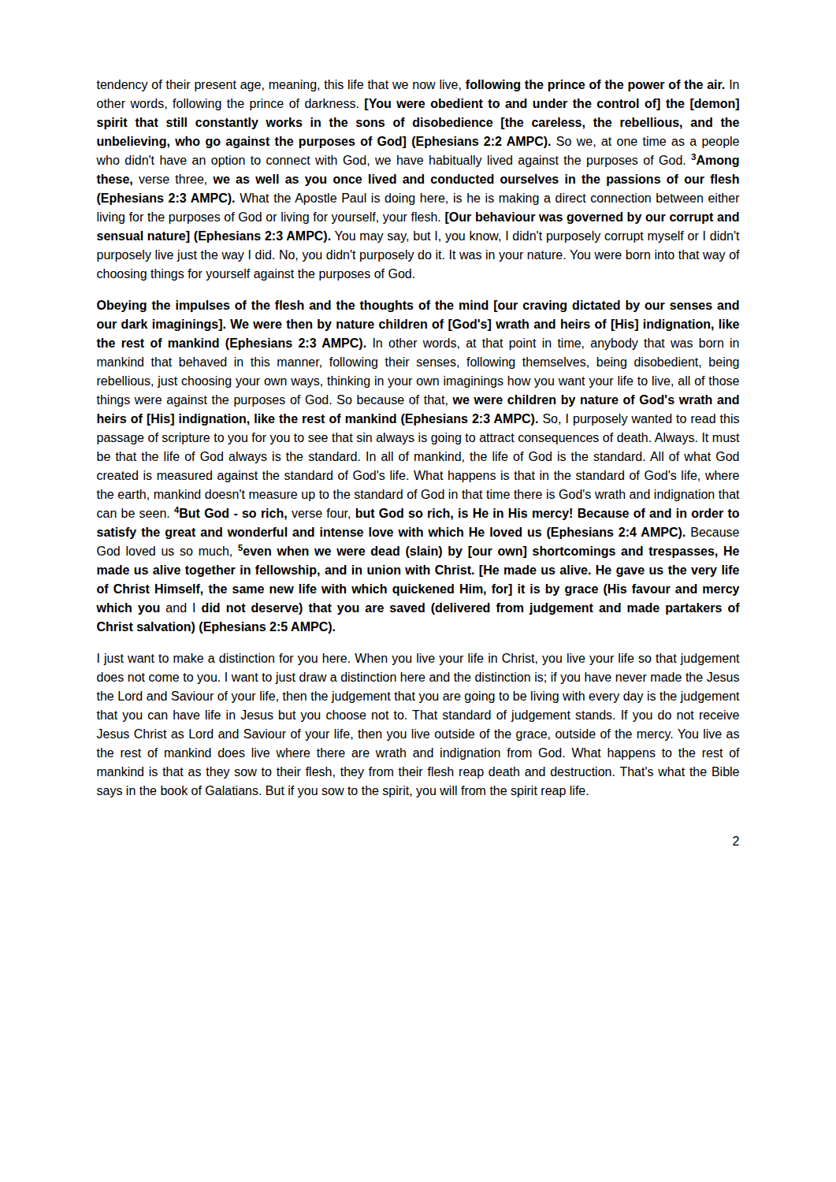tendency of their present age, meaning, this life that we now live, following the prince of the power of the air. In other words, following the prince of darkness. [You were obedient to and under the control of] the [demon] spirit that still constantly works in the sons of disobedience [the careless, the rebellious, and the unbelieving, who go against the purposes of God] (Ephesians 2:2 AMPC). So we, at one time as a people who didn't have an option to connect with God, we have habitually lived against the purposes of God. 3Among these, verse three, we as well as you once lived and conducted ourselves in the passions of our flesh (Ephesians 2:3 AMPC). What the Apostle Paul is doing here, is he is making a direct connection between either living for the purposes of God or living for yourself, your flesh. [Our behaviour was governed by our corrupt and sensual nature] (Ephesians 2:3 AMPC). You may say, but I, you know, I didn't purposely corrupt myself or I didn't purposely live just the way I did. No, you didn't purposely do it. It was in your nature. You were born into that way of choosing things for yourself against the purposes of God.
Obeying the impulses of the flesh and the thoughts of the mind [our craving dictated by our senses and our dark imaginings]. We were then by nature children of [God's] wrath and heirs of [His] indignation, like the rest of mankind (Ephesians 2:3 AMPC). In other words, at that point in time, anybody that was born in mankind that behaved in this manner, following their senses, following themselves, being disobedient, being rebellious, just choosing your own ways, thinking in your own imaginings how you want your life to live, all of those things were against the purposes of God. So because of that, we were children by nature of God's wrath and heirs of [His] indignation, like the rest of mankind (Ephesians 2:3 AMPC). So, I purposely wanted to read this passage of scripture to you for you to see that sin always is going to attract consequences of death. Always. It must be that the life of God always is the standard. In all of mankind, the life of God is the standard. All of what God created is measured against the standard of God's life. What happens is that in the standard of God's life, where the earth, mankind doesn't measure up to the standard of God in that time there is God's wrath and indignation that can be seen. 4But God - so rich, verse four, but God so rich, is He in His mercy! Because of and in order to satisfy the great and wonderful and intense love with which He loved us (Ephesians 2:4 AMPC). Because God loved us so much, 5even when we were dead (slain) by [our own] shortcomings and trespasses, He made us alive together in fellowship, and in union with Christ. [He made us alive. He gave us the very life of Christ Himself, the same new life with which quickened Him, for] it is by grace (His favour and mercy which you and I did not deserve) that you are saved (delivered from judgement and made partakers of Christ salvation) (Ephesians 2:5 AMPC).
I just want to make a distinction for you here. When you live your life in Christ, you live your life so that judgement does not come to you. I want to just draw a distinction here and the distinction is; if you have never made the Jesus the Lord and Saviour of your life, then the judgement that you are going to be living with every day is the judgement that you can have life in Jesus but you choose not to. That standard of judgement stands. If you do not receive Jesus Christ as Lord and Saviour of your life, then you live outside of the grace, outside of the mercy. You live as the rest of mankind does live where there are wrath and indignation from God. What happens to the rest of mankind is that as they sow to their flesh, they from their flesh reap death and destruction. That's what the Bible says in the book of Galatians. But if you sow to the spirit, you will from the spirit reap life.
2